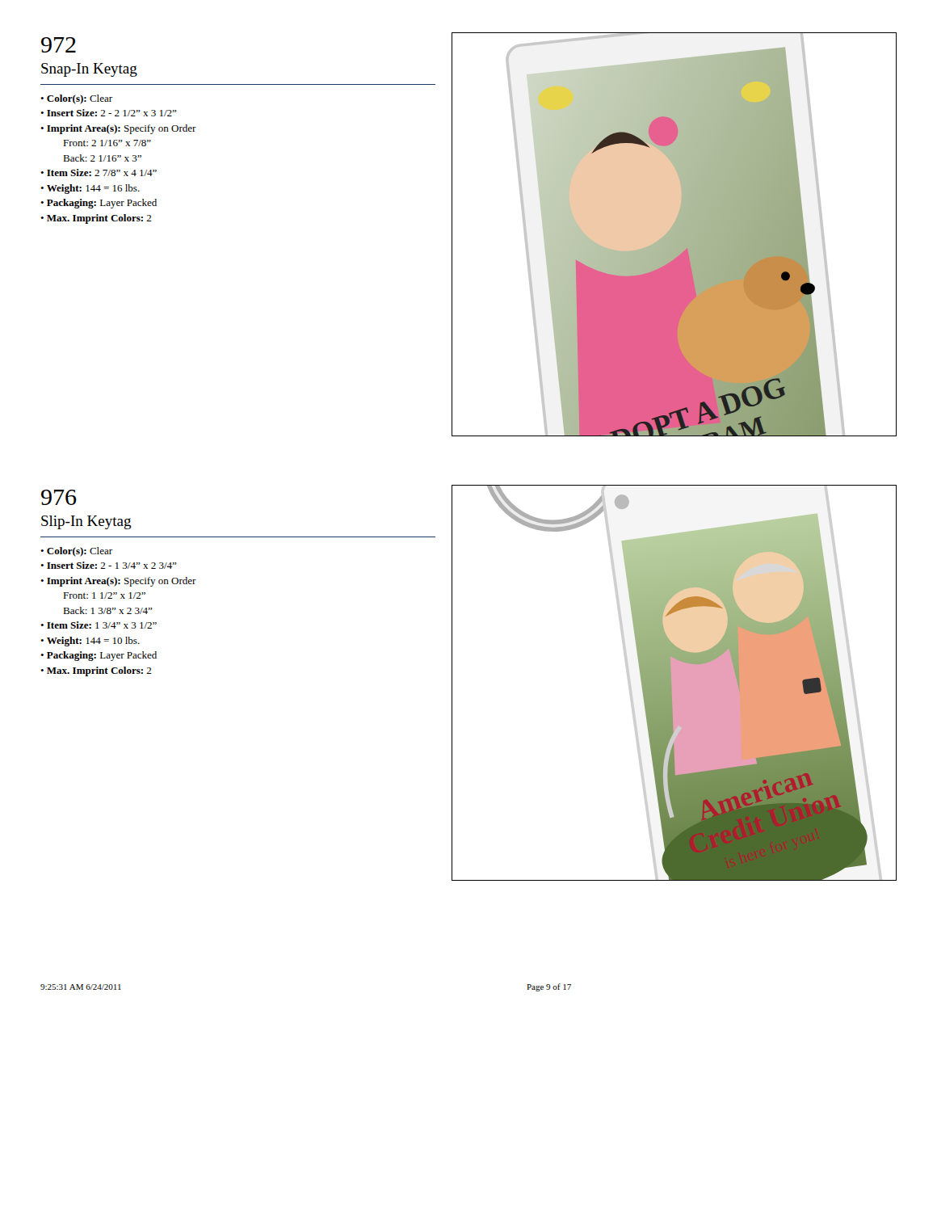972
Snap-In Keytag
Color(s): Clear
Insert Size: 2 - 2 1/2” x 3 1/2”
Imprint Area(s): Specify on Order
Front: 2 1/16” x 7/8”
Back: 2 1/16” x 3”
Item Size: 2 7/8” x 4 1/4”
Weight: 144 = 16 lbs.
Packaging: Layer Packed
Max. Imprint Colors: 2
976
Slip-In Keytag
Color(s): Clear
Insert Size: 2 - 1 3/4” x 2 3/4”
Imprint Area(s): Specify on Order
Front: 1 1/2” x 1/2”
Back: 1 3/8” x 2 3/4”
Item Size: 1 3/4” x 3 1/2”
Weight: 144 = 10 lbs.
Packaging: Layer Packed
Max. Imprint Colors: 2
9:25:31 AM 6/24/2011 Page 9 of 17